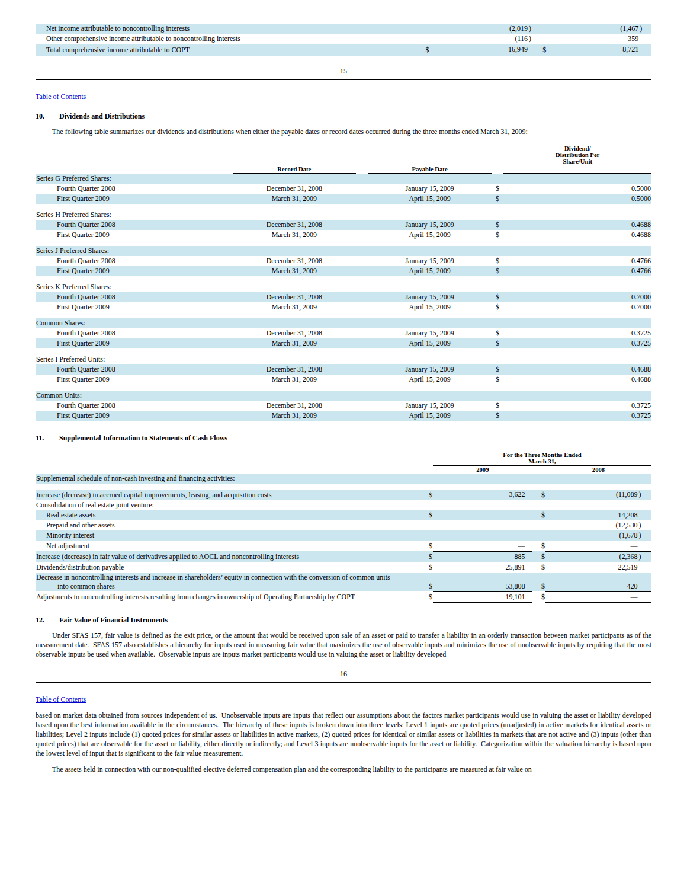| Net income attributable to noncontrolling interests | | (2,019 | ) | | (1,467 | ) |
| Other comprehensive income attributable to noncontrolling interests | | (116 | ) | | 359 | |
| Total comprehensive income attributable to COPT | $ | 16,949 | | $ | 8,721 | |
15
Table of Contents
10. Dividends and Distributions
The following table summarizes our dividends and distributions when either the payable dates or record dates occurred during the three months ended March 31, 2009:
| | | | | | | Dividend/ Distribution Per Share/Unit |
| | | Record Date | | Payable Date | | |
| Series G Preferred Shares: | | | | | | |
| Fourth Quarter 2008 | | December 31, 2008 | | January 15, 2009 | $ | 0.5000 |
| First Quarter 2009 | | March 31, 2009 | | April 15, 2009 | $ | 0.5000 |
| Series H Preferred Shares: | | | | | | |
| Fourth Quarter 2008 | | December 31, 2008 | | January 15, 2009 | $ | 0.4688 |
| First Quarter 2009 | | March 31, 2009 | | April 15, 2009 | $ | 0.4688 |
| Series J Preferred Shares: | | | | | | |
| Fourth Quarter 2008 | | December 31, 2008 | | January 15, 2009 | $ | 0.4766 |
| First Quarter 2009 | | March 31, 2009 | | April 15, 2009 | $ | 0.4766 |
| Series K Preferred Shares: | | | | | | |
| Fourth Quarter 2008 | | December 31, 2008 | | January 15, 2009 | $ | 0.7000 |
| First Quarter 2009 | | March 31, 2009 | | April 15, 2009 | $ | 0.7000 |
| Common Shares: | | | | | | |
| Fourth Quarter 2008 | | December 31, 2008 | | January 15, 2009 | $ | 0.3725 |
| First Quarter 2009 | | March 31, 2009 | | April 15, 2009 | $ | 0.3725 |
| Series I Preferred Units: | | | | | | |
| Fourth Quarter 2008 | | December 31, 2008 | | January 15, 2009 | $ | 0.4688 |
| First Quarter 2009 | | March 31, 2009 | | April 15, 2009 | $ | 0.4688 |
| Common Units: | | | | | | |
| Fourth Quarter 2008 | | December 31, 2008 | | January 15, 2009 | $ | 0.3725 |
| First Quarter 2009 | | March 31, 2009 | | April 15, 2009 | $ | 0.3725 |
11. Supplemental Information to Statements of Cash Flows
| | | For the Three Months Ended March 31, |
| | | 2009 | | 2008 |
| Supplemental schedule of non-cash investing and financing activities: | | | | | | |
| Increase (decrease) in accrued capital improvements, leasing, and acquisition costs | $ | 3,622 | | $ | (11,089 | ) |
| Consolidation of real estate joint venture: | | | | | | |
| Real estate assets | $ | — | | $ | 14,208 | |
| Prepaid and other assets | | — | | | (12,530 | ) |
| Minority interest | | — | | | (1,678 | ) |
| Net adjustment | $ | — | | $ | — | |
| Increase (decrease) in fair value of derivatives applied to AOCL and noncontrolling interests | $ | 885 | | $ | (2,368 | ) |
| Dividends/distribution payable | $ | 25,891 | | $ | 22,519 | |
| Decrease in noncontrolling interests and increase in shareholders’ equity in connection with the conversion of common units into common shares | $ | 53,808 | | $ | 420 | |
| Adjustments to noncontrolling interests resulting from changes in ownership of Operating Partnership by COPT | $ | 19,101 | | $ | — | |
12. Fair Value of Financial Instruments
Under SFAS 157, fair value is defined as the exit price, or the amount that would be received upon sale of an asset or paid to transfer a liability in an orderly transaction between market participants as of the measurement date. SFAS 157 also establishes a hierarchy for inputs used in measuring fair value that maximizes the use of observable inputs and minimizes the use of unobservable inputs by requiring that the most observable inputs be used when available. Observable inputs are inputs market participants would use in valuing the asset or liability developed
16
Table of Contents
based on market data obtained from sources independent of us. Unobservable inputs are inputs that reflect our assumptions about the factors market participants would use in valuing the asset or liability developed based upon the best information available in the circumstances. The hierarchy of these inputs is broken down into three levels: Level 1 inputs are quoted prices (unadjusted) in active markets for identical assets or liabilities; Level 2 inputs include (1) quoted prices for similar assets or liabilities in active markets, (2) quoted prices for identical or similar assets or liabilities in markets that are not active and (3) inputs (other than quoted prices) that are observable for the asset or liability, either directly or indirectly; and Level 3 inputs are unobservable inputs for the asset or liability. Categorization within the valuation hierarchy is based upon the lowest level of input that is significant to the fair value measurement.
The assets held in connection with our non-qualified elective deferred compensation plan and the corresponding liability to the participants are measured at fair value on